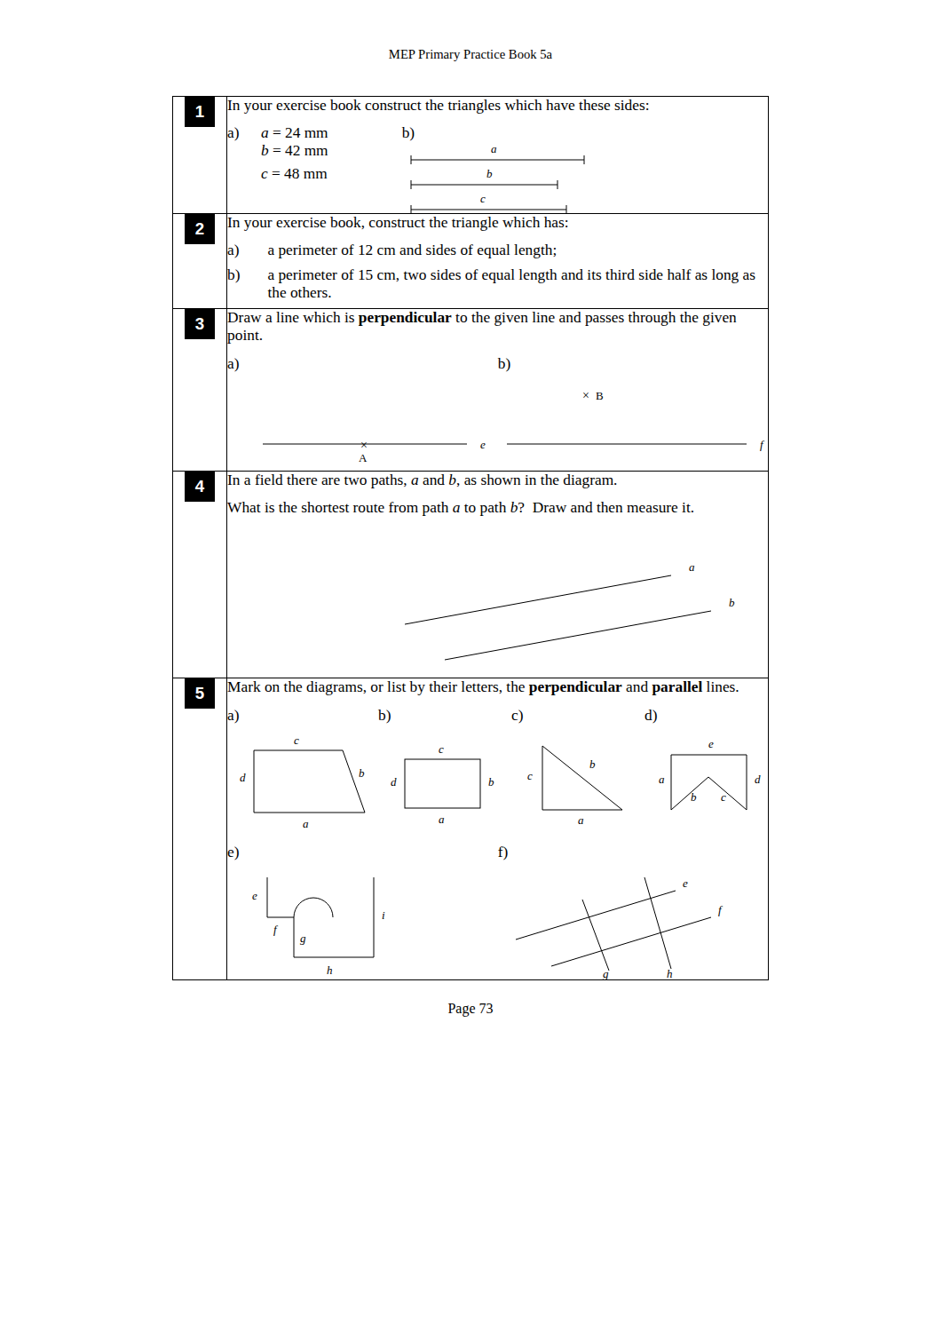MEP Primary Practice Book 5a
| 1 | In your exercise book construct the triangles which have these sides: a) a = 24 mm b = 42 mm c = 48 mm b) a b c |
| 2 | In your exercise book, construct the triangle which has: a) a perimeter of 12 cm and sides of equal length; b) a perimeter of 15 cm, two sides of equal length and its third side half as long as the others. |
| 3 | Draw a line which is perpendicular to the given line and passes through the given point. a) × A e b) × B f |
| 4 | In a field there are two paths, a and b , as shown in the diagram. What is the shortest route from path a to path b ? Draw and then measure it. a b |
| 5 | Mark on the diagrams, or list by their letters, the perpendicular and parallel lines. a) c b a d b) c b a d c) c b a d) e a d b c e) e f g h i f) e f g h |
Page 73